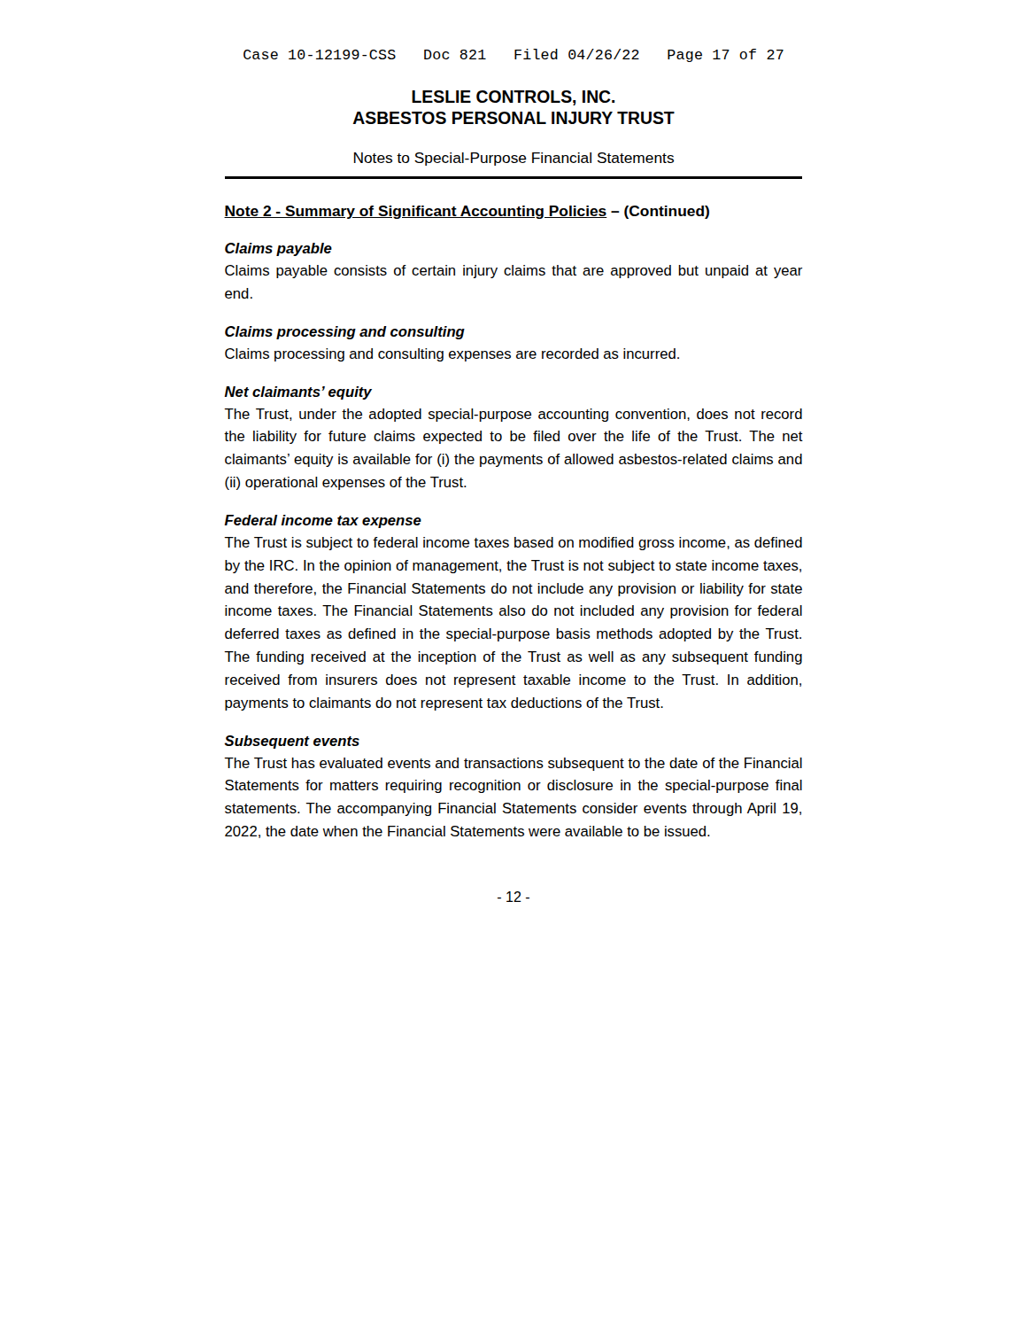Case 10-12199-CSS Doc 821 Filed 04/26/22 Page 17 of 27
LESLIE CONTROLS, INC.
ASBESTOS PERSONAL INJURY TRUST
Notes to Special-Purpose Financial Statements
Note 2 - Summary of Significant Accounting Policies – (Continued)
Claims payable
Claims payable consists of certain injury claims that are approved but unpaid at year end.
Claims processing and consulting
Claims processing and consulting expenses are recorded as incurred.
Net claimants’ equity
The Trust, under the adopted special-purpose accounting convention, does not record the liability for future claims expected to be filed over the life of the Trust. The net claimants’ equity is available for (i) the payments of allowed asbestos-related claims and (ii) operational expenses of the Trust.
Federal income tax expense
The Trust is subject to federal income taxes based on modified gross income, as defined by the IRC. In the opinion of management, the Trust is not subject to state income taxes, and therefore, the Financial Statements do not include any provision or liability for state income taxes. The Financial Statements also do not included any provision for federal deferred taxes as defined in the special-purpose basis methods adopted by the Trust. The funding received at the inception of the Trust as well as any subsequent funding received from insurers does not represent taxable income to the Trust. In addition, payments to claimants do not represent tax deductions of the Trust.
Subsequent events
The Trust has evaluated events and transactions subsequent to the date of the Financial Statements for matters requiring recognition or disclosure in the special-purpose final statements. The accompanying Financial Statements consider events through April 19, 2022, the date when the Financial Statements were available to be issued.
- 12 -